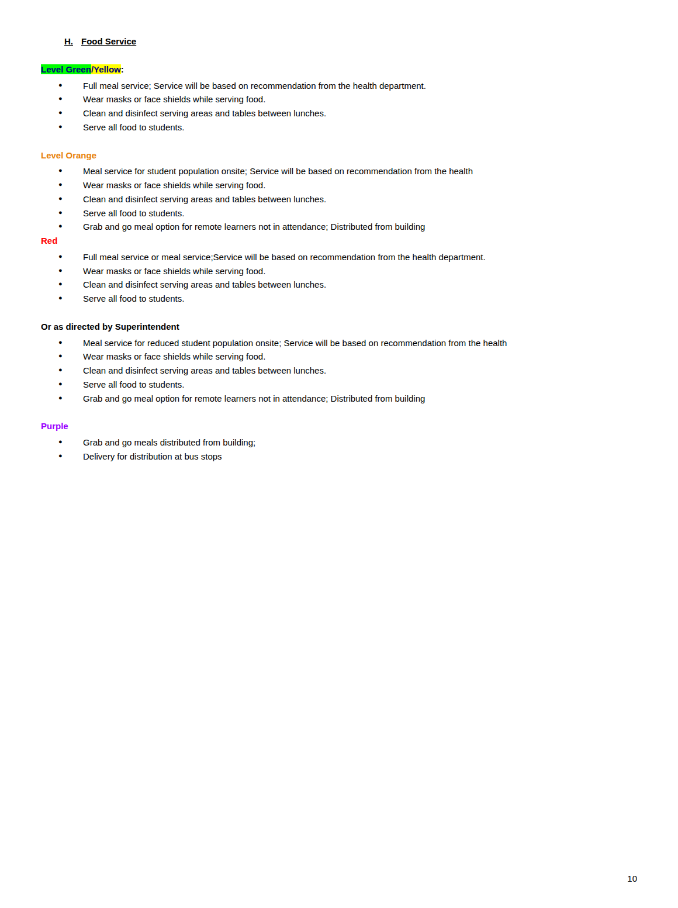H. Food Service
Level Green/Yellow:
Full meal service; Service will be based on recommendation from the health department.
Wear masks or face shields while serving food.
Clean and disinfect serving areas and tables between lunches.
Serve all food to students.
Level Orange
Meal service for student population onsite; Service will be based on recommendation from the health
Wear masks or face shields while serving food.
Clean and disinfect serving areas and tables between lunches.
Serve all food to students.
Grab and go meal option for remote learners not in attendance; Distributed from building
Red
Full meal service or meal service;Service will be based on recommendation from the health department.
Wear masks or face shields while serving food.
Clean and disinfect serving areas and tables between lunches.
Serve all food to students.
Or as directed by Superintendent
Meal service for reduced student population onsite; Service will be based on recommendation from the health
Wear masks or face shields while serving food.
Clean and disinfect serving areas and tables between lunches.
Serve all food to students.
Grab and go meal option for remote learners not in attendance; Distributed from building
Purple
Grab and go meals distributed from building;
Delivery for distribution at bus stops
10